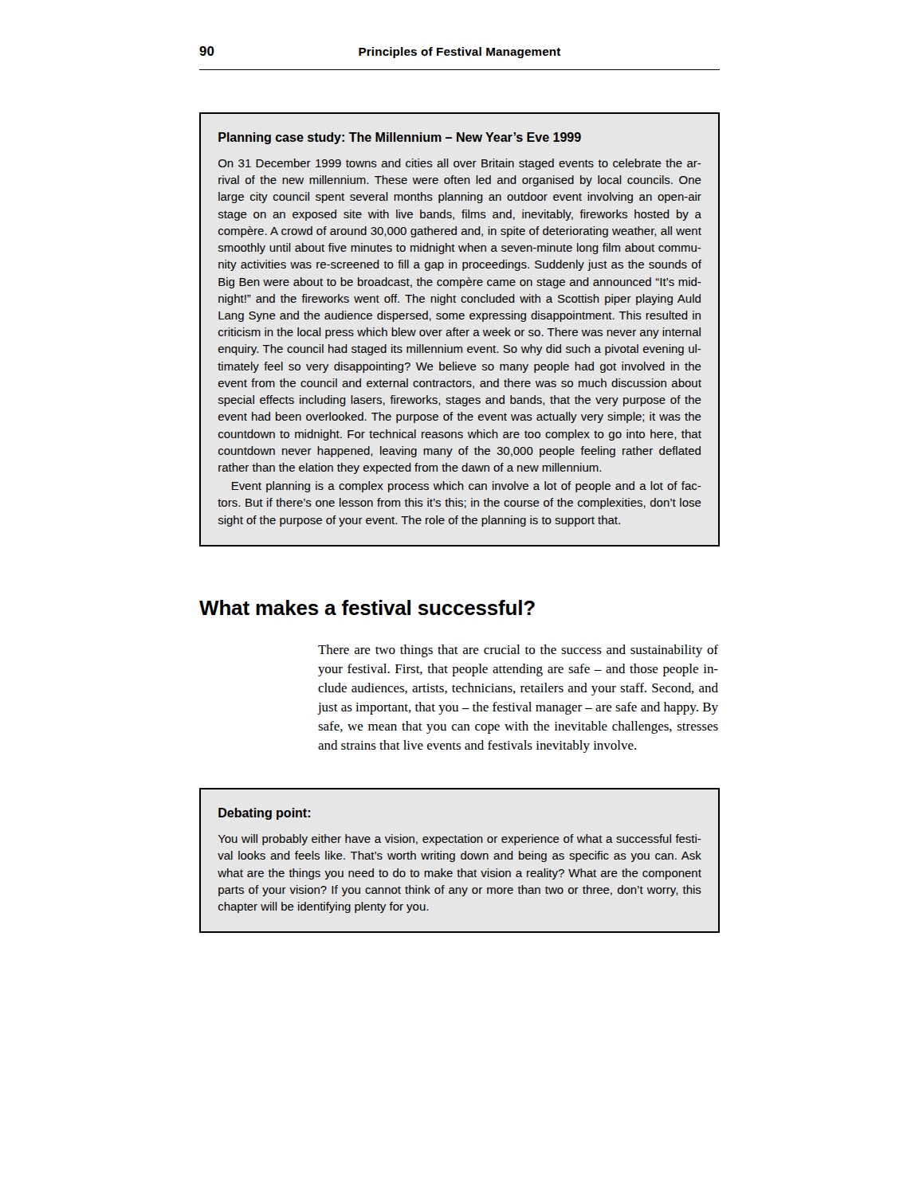90
Principles of Festival Management
Planning case study: The Millennium – New Year’s Eve 1999
On 31 December 1999 towns and cities all over Britain staged events to celebrate the arrival of the new millennium. These were often led and organised by local councils. One large city council spent several months planning an outdoor event involving an open-air stage on an exposed site with live bands, films and, inevitably, fireworks hosted by a compère. A crowd of around 30,000 gathered and, in spite of deteriorating weather, all went smoothly until about five minutes to midnight when a seven-minute long film about community activities was re-screened to fill a gap in proceedings. Suddenly just as the sounds of Big Ben were about to be broadcast, the compère came on stage and announced “It’s midnight!” and the fireworks went off. The night concluded with a Scottish piper playing Auld Lang Syne and the audience dispersed, some expressing disappointment. This resulted in criticism in the local press which blew over after a week or so. There was never any internal enquiry. The council had staged its millennium event. So why did such a pivotal evening ultimately feel so very disappointing? We believe so many people had got involved in the event from the council and external contractors, and there was so much discussion about special effects including lasers, fireworks, stages and bands, that the very purpose of the event had been overlooked. The purpose of the event was actually very simple; it was the countdown to midnight. For technical reasons which are too complex to go into here, that countdown never happened, leaving many of the 30,000 people feeling rather deflated rather than the elation they expected from the dawn of a new millennium.
Event planning is a complex process which can involve a lot of people and a lot of factors. But if there’s one lesson from this it’s this; in the course of the complexities, don’t lose sight of the purpose of your event. The role of the planning is to support that.
What makes a festival successful?
There are two things that are crucial to the success and sustainability of your festival. First, that people attending are safe – and those people include audiences, artists, technicians, retailers and your staff. Second, and just as important, that you – the festival manager – are safe and happy. By safe, we mean that you can cope with the inevitable challenges, stresses and strains that live events and festivals inevitably involve.
Debating point:
You will probably either have a vision, expectation or experience of what a successful festival looks and feels like. That’s worth writing down and being as specific as you can. Ask what are the things you need to do to make that vision a reality? What are the component parts of your vision? If you cannot think of any or more than two or three, don’t worry, this chapter will be identifying plenty for you.